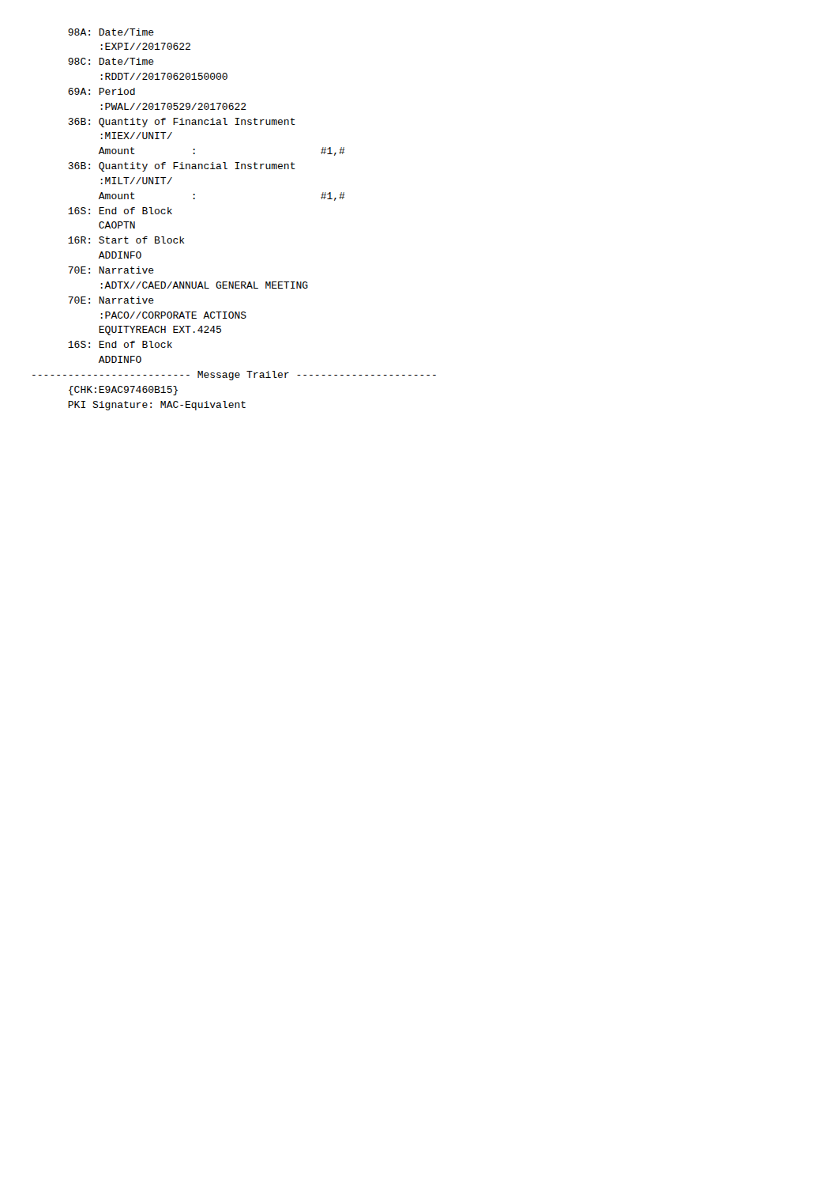98A: Date/Time
           :EXPI//20170622
      98C: Date/Time
           :RDDT//20170620150000
      69A: Period
           :PWAL//20170529/20170622
      36B: Quantity of Financial Instrument
           :MIEX//UNIT/
           Amount         :                    #1,#
      36B: Quantity of Financial Instrument
           :MILT//UNIT/
           Amount         :                    #1,#
      16S: End of Block
           CAOPTN
      16R: Start of Block
           ADDINFO
      70E: Narrative
           :ADTX//CAED/ANNUAL GENERAL MEETING
      70E: Narrative
           :PACO//CORPORATE ACTIONS
           EQUITYREACH EXT.4245
      16S: End of Block
           ADDINFO
-------------------------- Message Trailer -----------------------
      {CHK:E9AC97460B15}
      PKI Signature: MAC-Equivalent